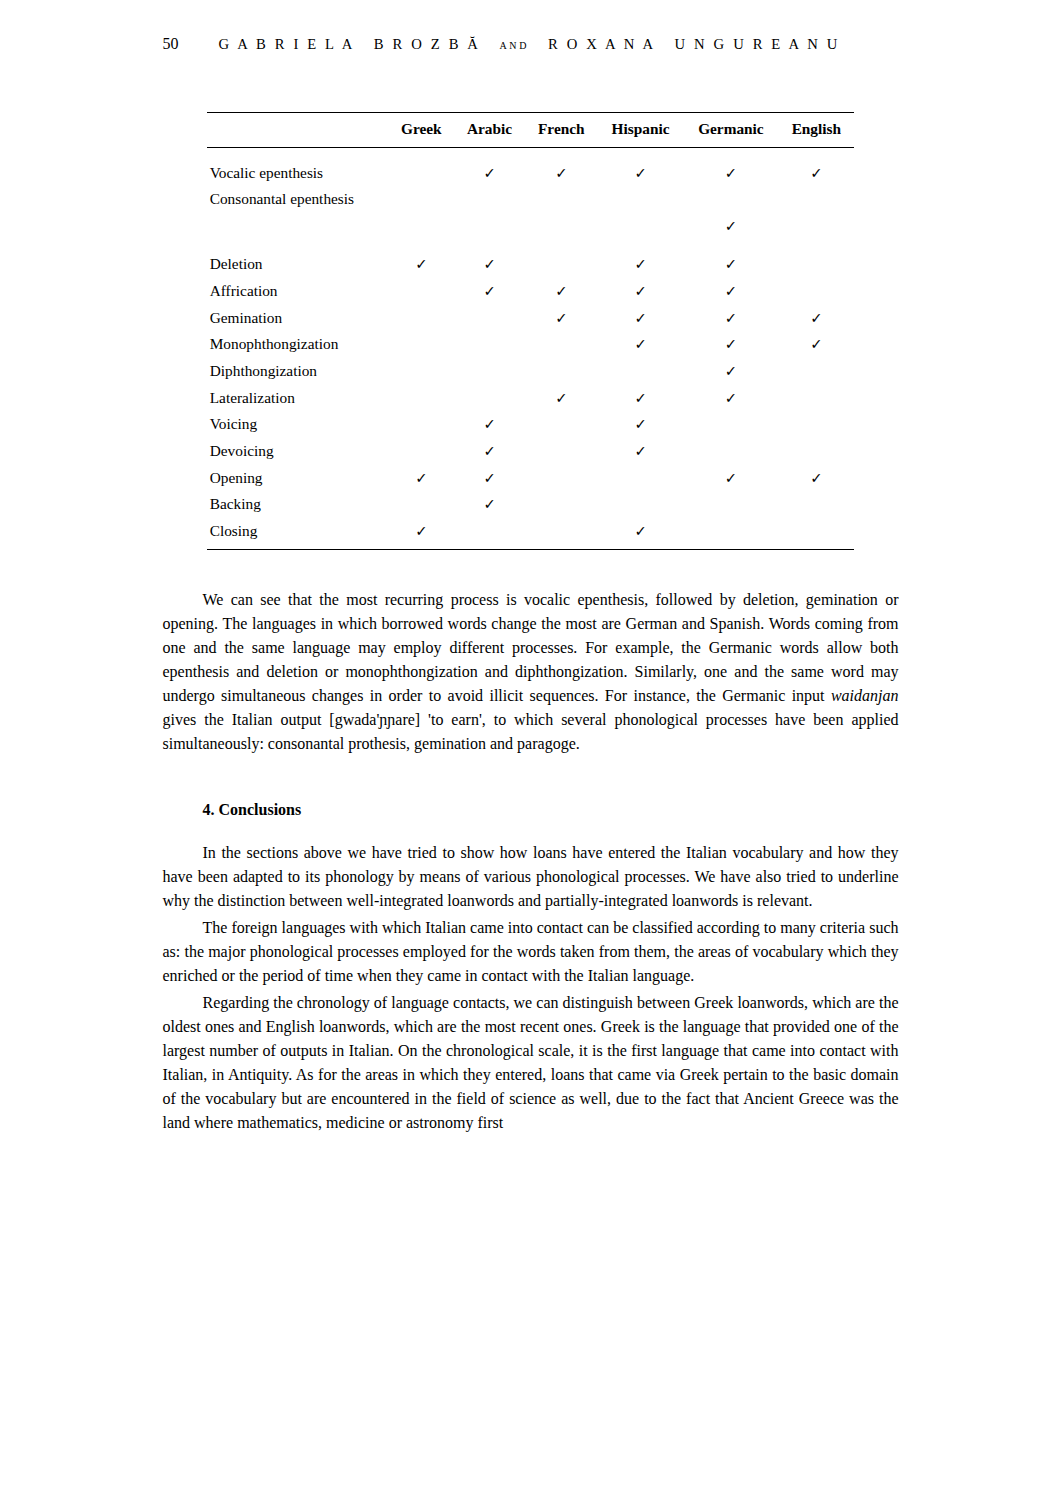50 G A B R I E L A B R O Z B Ă and R O X A N A U N G U R E A N U
| | Greek | Arabic | French | Hispanic | Germanic | English |
| --- | --- | --- | --- | --- | --- | --- |
| Vocalic epenthesis | | ✓ | ✓ | ✓ | ✓ | ✓ |
| Consonantal epenthesis | | | | | | |
| | | | | | ✓ | |
| Deletion | ✓ | ✓ | | ✓ | ✓ | |
| Affrication | | ✓ | ✓ | ✓ | ✓ | |
| Gemination | | | ✓ | ✓ | ✓ | ✓ |
| Monophthongization | | | | ✓ | ✓ | ✓ |
| Diphthongization | | | | | ✓ | |
| Lateralization | | | ✓ | ✓ | ✓ | |
| Voicing | | ✓ | | ✓ | | |
| Devoicing | | ✓ | | ✓ | | |
| Opening | ✓ | ✓ | | | ✓ | ✓ |
| Backing | | ✓ | | | | |
| Closing | ✓ | | | ✓ | | |
We can see that the most recurring process is vocalic epenthesis, followed by deletion, gemination or opening. The languages in which borrowed words change the most are German and Spanish. Words coming from one and the same language may employ different processes. For example, the Germanic words allow both epenthesis and deletion or monophthongization and diphthongization. Similarly, one and the same word may undergo simultaneous changes in order to avoid illicit sequences. For instance, the Germanic input waidanjan gives the Italian output [gwada'ɲɲare] 'to earn', to which several phonological processes have been applied simultaneously: consonantal prothesis, gemination and paragoge.
4. Conclusions
In the sections above we have tried to show how loans have entered the Italian vocabulary and how they have been adapted to its phonology by means of various phonological processes. We have also tried to underline why the distinction between well-integrated loanwords and partially-integrated loanwords is relevant.
The foreign languages with which Italian came into contact can be classified according to many criteria such as: the major phonological processes employed for the words taken from them, the areas of vocabulary which they enriched or the period of time when they came in contact with the Italian language.
Regarding the chronology of language contacts, we can distinguish between Greek loanwords, which are the oldest ones and English loanwords, which are the most recent ones. Greek is the language that provided one of the largest number of outputs in Italian. On the chronological scale, it is the first language that came into contact with Italian, in Antiquity. As for the areas in which they entered, loans that came via Greek pertain to the basic domain of the vocabulary but are encountered in the field of science as well, due to the fact that Ancient Greece was the land where mathematics, medicine or astronomy first